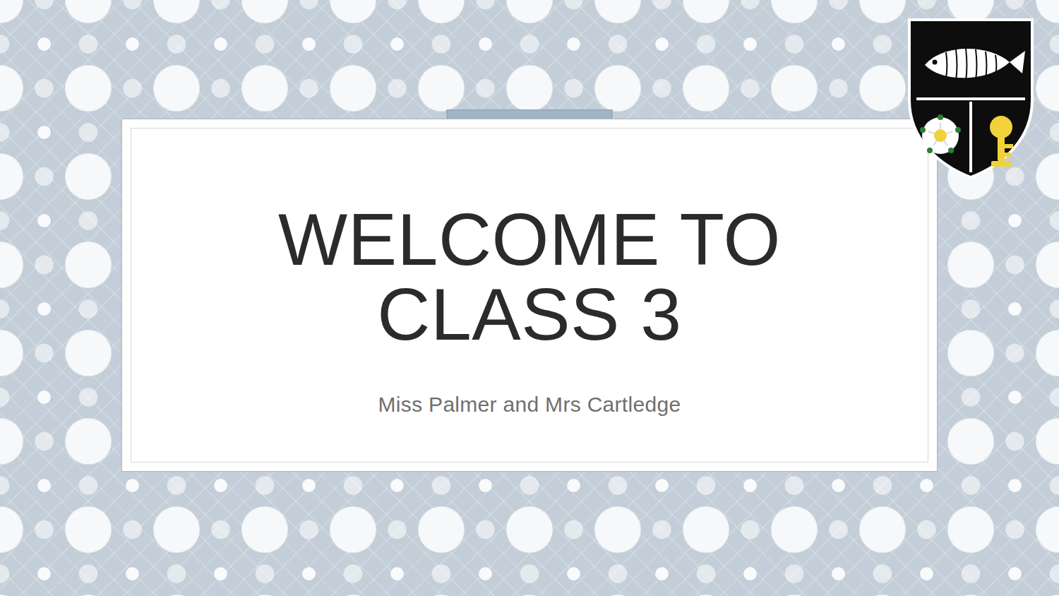WELCOME TO CLASS 3
Miss Palmer and Mrs Cartledge